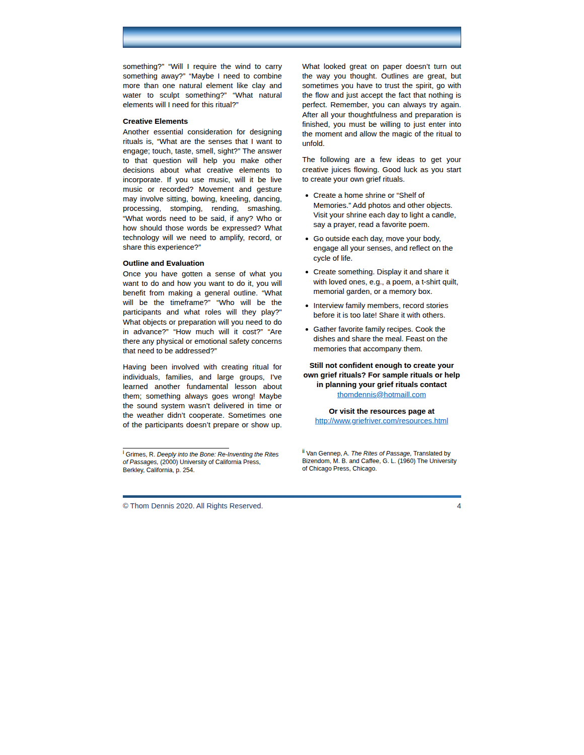something?” “Will I require the wind to carry something away?” “Maybe I need to combine more than one natural element like clay and water to sculpt something?” “What natural elements will I need for this ritual?”
Creative Elements
Another essential consideration for designing rituals is, “What are the senses that I want to engage; touch, taste, smell, sight?” The answer to that question will help you make other decisions about what creative elements to incorporate. If you use music, will it be live music or recorded? Movement and gesture may involve sitting, bowing, kneeling, dancing, processing, stomping, rending, smashing. “What words need to be said, if any? Who or how should those words be expressed? What technology will we need to amplify, record, or share this experience?”
Outline and Evaluation
Once you have gotten a sense of what you want to do and how you want to do it, you will benefit from making a general outline. “What will be the timeframe?” “Who will be the participants and what roles will they play?" What objects or preparation will you need to do in advance?” “How much will it cost?” “Are there any physical or emotional safety concerns that need to be addressed?”
Having been involved with creating ritual for individuals, families, and large groups, I've learned another fundamental lesson about them; something always goes wrong! Maybe the sound system wasn’t delivered in time or the weather didn’t cooperate. Sometimes one of the participants doesn’t prepare or show up. What looked great on paper doesn’t turn out the way you thought. Outlines are great, but sometimes you have to trust the spirit, go with the flow and just accept the fact that nothing is perfect. Remember, you can always try again. After all your thoughtfulness and preparation is finished, you must be willing to just enter into the moment and allow the magic of the ritual to unfold.
The following are a few ideas to get your creative juices flowing. Good luck as you start to create your own grief rituals.
Create a home shrine or “Shelf of Memories.” Add photos and other objects. Visit your shrine each day to light a candle, say a prayer, read a favorite poem.
Go outside each day, move your body, engage all your senses, and reflect on the cycle of life.
Create something. Display it and share it with loved ones, e.g., a poem, a t-shirt quilt, memorial garden, or a memory box.
Interview family members, record stories before it is too late! Share it with others.
Gather favorite family recipes. Cook the dishes and share the meal. Feast on the memories that accompany them.
Still not confident enough to create your own grief rituals? For sample rituals or help in planning your grief rituals contact
thomdennis@hotmaill.com
Or visit the resources page at
http://www.griefriver.com/resources.html
i Grimes, R. Deeply into the Bone: Re-Inventing the Rites of Passages, (2000) University of California Press, Berkley, California, p. 254.
ii Van Gennep, A. The Rites of Passage, Translated by Bizendom, M. B. and Caffee, G. L. (1960) The University of Chicago Press, Chicago.
© Thom Dennis 2020. All Rights Reserved. 4